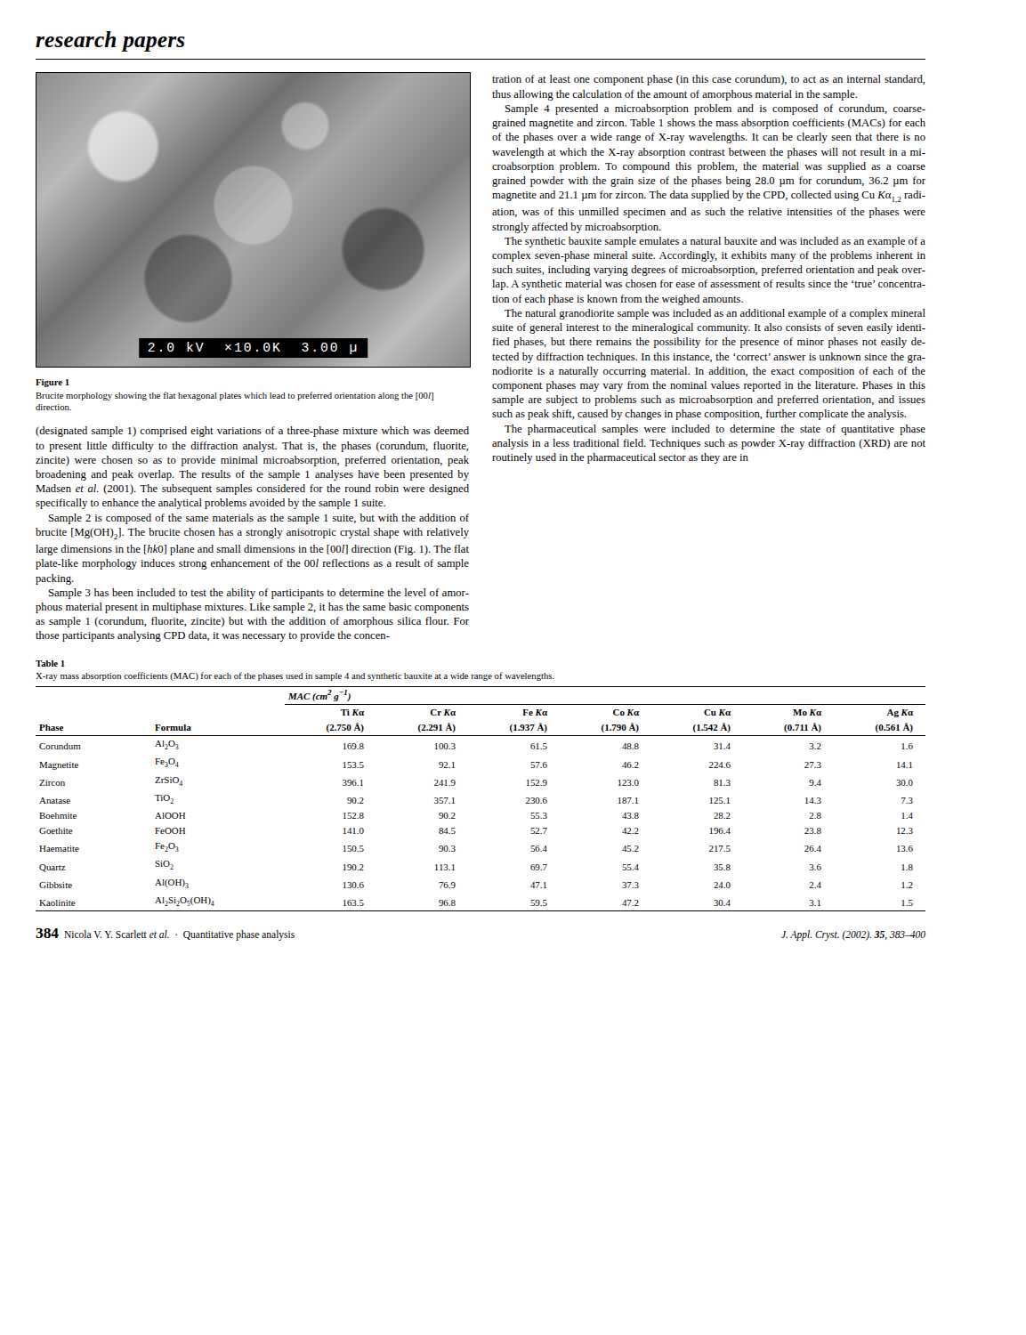research papers
2.0 kV ×10.0K 3.00 µ
Figure 1 Brucite morphology showing the flat hexagonal plates which lead to preferred orientation along the [00l] direction.
(designated sample 1) comprised eight variations of a three-phase mixture which was deemed to present little difficulty to the diffraction analyst. That is, the phases (corundum, fluorite, zincite) were chosen so as to provide minimal microabsorption, preferred orientation, peak broadening and peak overlap. The results of the sample 1 analyses have been presented by Madsen et al. (2001). The subsequent samples considered for the round robin were designed specifically to enhance the analytical problems avoided by the sample 1 suite.
Sample 2 is composed of the same materials as the sample 1 suite, but with the addition of brucite [Mg(OH)2]. The brucite chosen has a strongly anisotropic crystal shape with relatively large dimensions in the [hk0] plane and small dimensions in the [00l] direction (Fig. 1). The flat plate-like morphology induces strong enhancement of the 00l reflections as a result of sample packing.
Sample 3 has been included to test the ability of participants to determine the level of amorphous material present in multiphase mixtures. Like sample 2, it has the same basic components as sample 1 (corundum, fluorite, zincite) but with the addition of amorphous silica flour. For those participants analysing CPD data, it was necessary to provide the concen-
tration of at least one component phase (in this case corundum), to act as an internal standard, thus allowing the calculation of the amount of amorphous material in the sample.
Sample 4 presented a microabsorption problem and is composed of corundum, coarse-grained magnetite and zircon. Table 1 shows the mass absorption coefficients (MACs) for each of the phases over a wide range of X-ray wavelengths. It can be clearly seen that there is no wavelength at which the X-ray absorption contrast between the phases will not result in a microabsorption problem. To compound this problem, the material was supplied as a coarse grained powder with the grain size of the phases being 28.0 µm for corundum, 36.2 µm for magnetite and 21.1 µm for zircon. The data supplied by the CPD, collected using Cu Kα1,2 radiation, was of this unmilled specimen and as such the relative intensities of the phases were strongly affected by microabsorption.
The synthetic bauxite sample emulates a natural bauxite and was included as an example of a complex seven-phase mineral suite. Accordingly, it exhibits many of the problems inherent in such suites, including varying degrees of microabsorption, preferred orientation and peak overlap. A synthetic material was chosen for ease of assessment of results since the ‘true’ concentration of each phase is known from the weighed amounts.
The natural granodiorite sample was included as an additional example of a complex mineral suite of general interest to the mineralogical community. It also consists of seven easily identified phases, but there remains the possibility for the presence of minor phases not easily detected by diffraction techniques. In this instance, the ‘correct’ answer is unknown since the granodiorite is a naturally occurring material. In addition, the exact composition of each of the component phases may vary from the nominal values reported in the literature. Phases in this sample are subject to problems such as microabsorption and preferred orientation, and issues such as peak shift, caused by changes in phase composition, further complicate the analysis.
The pharmaceutical samples were included to determine the state of quantitative phase analysis in a less traditional field. Techniques such as powder X-ray diffraction (XRD) are not routinely used in the pharmaceutical sector as they are in
Table 1 X-ray mass absorption coefficients (MAC) for each of the phases used in sample 4 and synthetic bauxite at a wide range of wavelengths.
| | | MAC (cm 2 g −1 ) |
| --- | --- | --- |
| | | Ti K α | Cr K α | Fe K α | Co K α | Cu K α | Mo K α | Ag K α |
| Phase | Formula | (2.750 Å) | (2.291 Å) | (1.937 Å) | (1.790 Å) | (1.542 Å) | (0.711 Å) | (0.561 Å) |
| Corundum | Al 2 O 3 | 169.8 | 100.3 | 61.5 | 48.8 | 31.4 | 3.2 | 1.6 |
| Magnetite | Fe 3 O 4 | 153.5 | 92.1 | 57.6 | 46.2 | 224.6 | 27.3 | 14.1 |
| Zircon | ZrSiO 4 | 396.1 | 241.9 | 152.9 | 123.0 | 81.3 | 9.4 | 30.0 |
| Anatase | TiO 2 | 90.2 | 357.1 | 230.6 | 187.1 | 125.1 | 14.3 | 7.3 |
| Boehmite | AlOOH | 152.8 | 90.2 | 55.3 | 43.8 | 28.2 | 2.8 | 1.4 |
| Goethite | FeOOH | 141.0 | 84.5 | 52.7 | 42.2 | 196.4 | 23.8 | 12.3 |
| Haematite | Fe 2 O 3 | 150.5 | 90.3 | 56.4 | 45.2 | 217.5 | 26.4 | 13.6 |
| Quartz | SiO 2 | 190.2 | 113.1 | 69.7 | 55.4 | 35.8 | 3.6 | 1.8 |
| Gibbsite | Al(OH) 3 | 130.6 | 76.9 | 47.1 | 37.3 | 24.0 | 2.4 | 1.2 |
| Kaolinite | Al 2 Si 2 O 5 (OH) 4 | 163.5 | 96.8 | 59.5 | 47.2 | 30.4 | 3.1 | 1.5 |
384 Nicola V. Y. Scarlett et al. · Quantitative phase analysis
J. Appl. Cryst. (2002). 35, 383–400